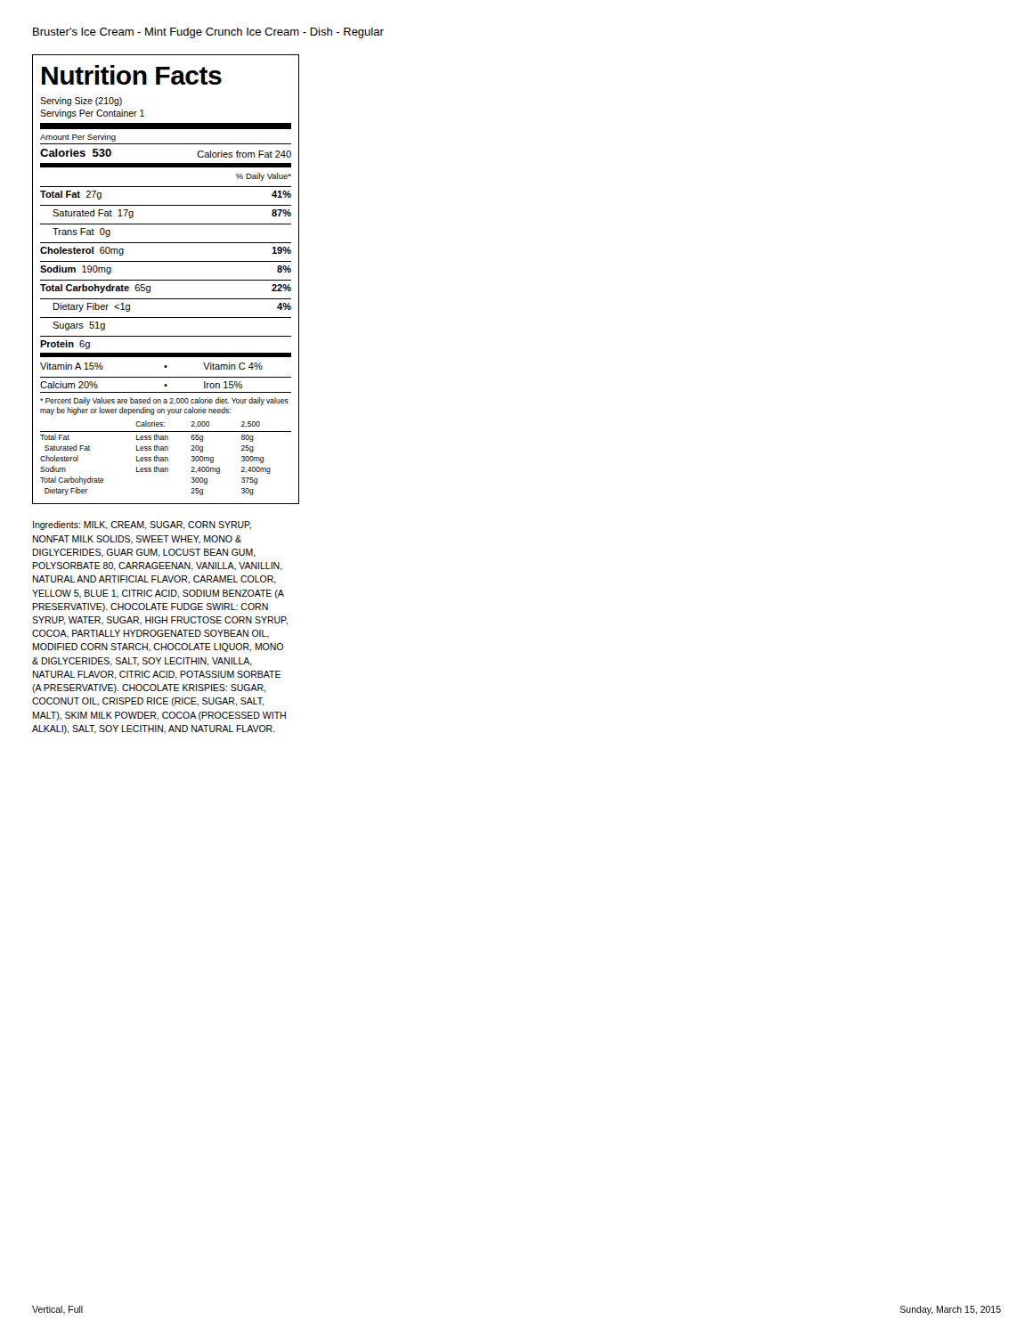Bruster's Ice Cream - Mint Fudge Crunch Ice Cream - Dish - Regular
Nutrition Facts
Serving Size (210g)
Servings Per Container 1
Amount Per Serving
| Calories 530 | Calories from Fat 240 |
| | % Daily Value* |
| Total Fat 27g | 41% |
| Saturated Fat 17g | 87% |
| Trans Fat 0g | |
| Cholesterol 60mg | 19% |
| Sodium 190mg | 8% |
| Total Carbohydrate 65g | 22% |
| Dietary Fiber <1g | 4% |
| Sugars 51g | |
| Protein 6g | |
| Vitamin A 15% | • | Vitamin C 4% |
| Calcium 20% | • | Iron 15% |
* Percent Daily Values are based on a 2,000 calorie diet. Your daily values may be higher or lower depending on your calorie needs:
| | Calories: | 2,000 | 2,500 |
| Total Fat | Less than | 65g | 80g |
| Saturated Fat | Less than | 20g | 25g |
| Cholesterol | Less than | 300mg | 300mg |
| Sodium | Less than | 2,400mg | 2,400mg |
| Total Carbohydrate | | 300g | 375g |
| Dietary Fiber | | 25g | 30g |
Ingredients: MILK, CREAM, SUGAR, CORN SYRUP, NONFAT MILK SOLIDS, SWEET WHEY, MONO & DIGLYCERIDES, GUAR GUM, LOCUST BEAN GUM, POLYSORBATE 80, CARRAGEENAN, VANILLA, VANILLIN, NATURAL AND ARTIFICIAL FLAVOR, CARAMEL COLOR, YELLOW 5, BLUE 1, CITRIC ACID, SODIUM BENZOATE (A PRESERVATIVE). CHOCOLATE FUDGE SWIRL: CORN SYRUP, WATER, SUGAR, HIGH FRUCTOSE CORN SYRUP, COCOA, PARTIALLY HYDROGENATED SOYBEAN OIL, MODIFIED CORN STARCH, CHOCOLATE LIQUOR, MONO & DIGLYCERIDES, SALT, SOY LECITHIN, VANILLA, NATURAL FLAVOR, CITRIC ACID, POTASSIUM SORBATE (A PRESERVATIVE). CHOCOLATE KRISPIES: SUGAR, COCONUT OIL, CRISPED RICE (RICE, SUGAR, SALT, MALT), SKIM MILK POWDER, COCOA (PROCESSED WITH ALKALI), SALT, SOY LECITHIN, AND NATURAL FLAVOR.
Vertical, Full
Sunday, March 15, 2015